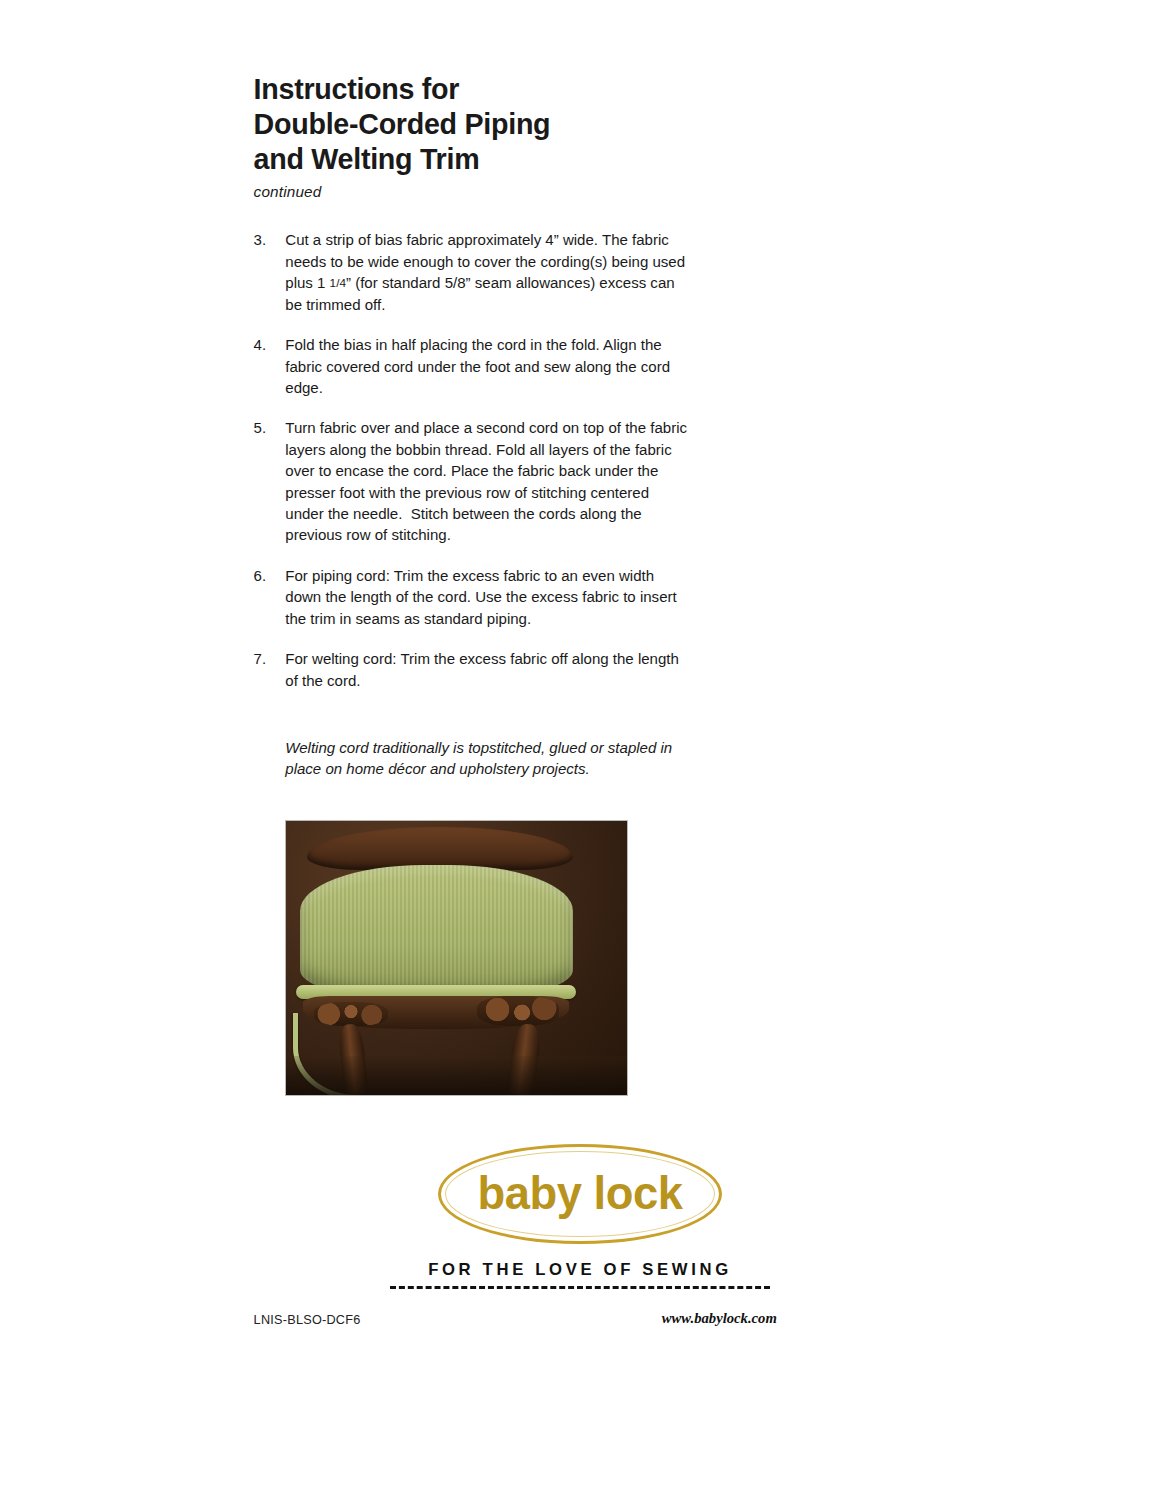Instructions for
Double-Corded Piping
and Welting Trim
continued
3. Cut a strip of bias fabric approximately 4” wide. The fabric needs to be wide enough to cover the cording(s) being used plus 1 1/4” (for standard 5/8” seam allowances) excess can be trimmed off.
4. Fold the bias in half placing the cord in the fold. Align the fabric covered cord under the foot and sew along the cord edge.
5. Turn fabric over and place a second cord on top of the fabric layers along the bobbin thread. Fold all layers of the fabric over to encase the cord. Place the fabric back under the presser foot with the previous row of stitching centered under the needle. Stitch between the cords along the previous row of stitching.
6. For piping cord: Trim the excess fabric to an even width down the length of the cord. Use the excess fabric to insert the trim in seams as standard piping.
7. For welting cord: Trim the excess fabric off along the length of the cord.
Welting cord traditionally is topstitched, glued or stapled in place on home décor and upholstery projects.
baby lock
FOR THE LOVE OF SEWING
LNIS-BLSO-DCF6
www.babylock.com